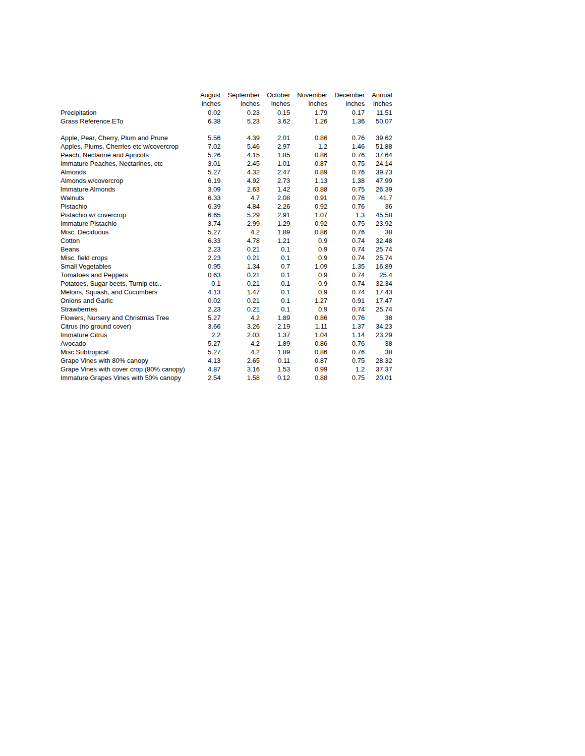| | August | September | October | November | December | Annual |
| --- | --- | --- | --- | --- | --- | --- |
| | inches | inches | inches | inches | inches | inches |
| Precipitation | 0.02 | 0.23 | 0.15 | 1.79 | 0.17 | 11.51 |
| Grass Reference ETo | 6.38 | 5.23 | 3.62 | 1.26 | 1.36 | 50.07 |
| Apple, Pear, Cherry, Plum and Prune | 5.56 | 4.39 | 2.01 | 0.86 | 0.76 | 39.62 |
| Apples, Plums, Cherries etc w/covercrop | 7.02 | 5.46 | 2.97 | 1.2 | 1.46 | 51.88 |
| Peach, Nectarine and Apricots | 5.26 | 4.15 | 1.85 | 0.86 | 0.76 | 37.64 |
| Immature Peaches, Nectarines, etc | 3.01 | 2.45 | 1.01 | 0.87 | 0.75 | 24.14 |
| Almonds | 5.27 | 4.32 | 2.47 | 0.89 | 0.76 | 39.73 |
| Almonds w/covercrop | 6.19 | 4.92 | 2.73 | 1.13 | 1.38 | 47.99 |
| Immature Almonds | 3.09 | 2.63 | 1.42 | 0.88 | 0.75 | 26.39 |
| Walnuts | 6.33 | 4.7 | 2.08 | 0.91 | 0.76 | 41.7 |
| Pistachio | 6.39 | 4.84 | 2.26 | 0.92 | 0.76 | 36 |
| Pistachio w/ covercrop | 6.65 | 5.29 | 2.91 | 1.07 | 1.3 | 45.58 |
| Immature Pistachio | 3.74 | 2.99 | 1.29 | 0.92 | 0.75 | 23.92 |
| Misc. Deciduous | 5.27 | 4.2 | 1.89 | 0.86 | 0.76 | 38 |
| Cotton | 6.33 | 4.78 | 1.21 | 0.9 | 0.74 | 32.48 |
| Beans | 2.23 | 0.21 | 0.1 | 0.9 | 0.74 | 25.74 |
| Misc. field crops | 2.23 | 0.21 | 0.1 | 0.9 | 0.74 | 25.74 |
| Small Vegetables | 0.95 | 1.34 | 0.7 | 1.09 | 1.35 | 16.89 |
| Tomatoes and Peppers | 0.63 | 0.21 | 0.1 | 0.9 | 0.74 | 25.4 |
| Potatoes, Sugar beets, Turnip etc.. | 0.1 | 0.21 | 0.1 | 0.9 | 0.74 | 32.34 |
| Melons, Squash, and Cucumbers | 4.13 | 1.47 | 0.1 | 0.9 | 0.74 | 17.43 |
| Onions and Garlic | 0.02 | 0.21 | 0.1 | 1.27 | 0.91 | 17.47 |
| Strawberries | 2.23 | 0.21 | 0.1 | 0.9 | 0.74 | 25.74 |
| Flowers, Nursery and Christmas Tree | 5.27 | 4.2 | 1.89 | 0.86 | 0.76 | 38 |
| Citrus (no ground cover) | 3.66 | 3.26 | 2.19 | 1.11 | 1.37 | 34.23 |
| Immature Citrus | 2.2 | 2.03 | 1.37 | 1.04 | 1.14 | 23.29 |
| Avocado | 5.27 | 4.2 | 1.89 | 0.86 | 0.76 | 38 |
| Misc Subtropical | 5.27 | 4.2 | 1.89 | 0.86 | 0.76 | 38 |
| Grape Vines with 80% canopy | 4.13 | 2.65 | 0.11 | 0.87 | 0.75 | 28.32 |
| Grape Vines with cover crop (80% canopy) | 4.87 | 3.16 | 1.53 | 0.99 | 1.2 | 37.37 |
| Immature Grapes Vines with 50% canopy | 2.54 | 1.58 | 0.12 | 0.88 | 0.75 | 20.01 |